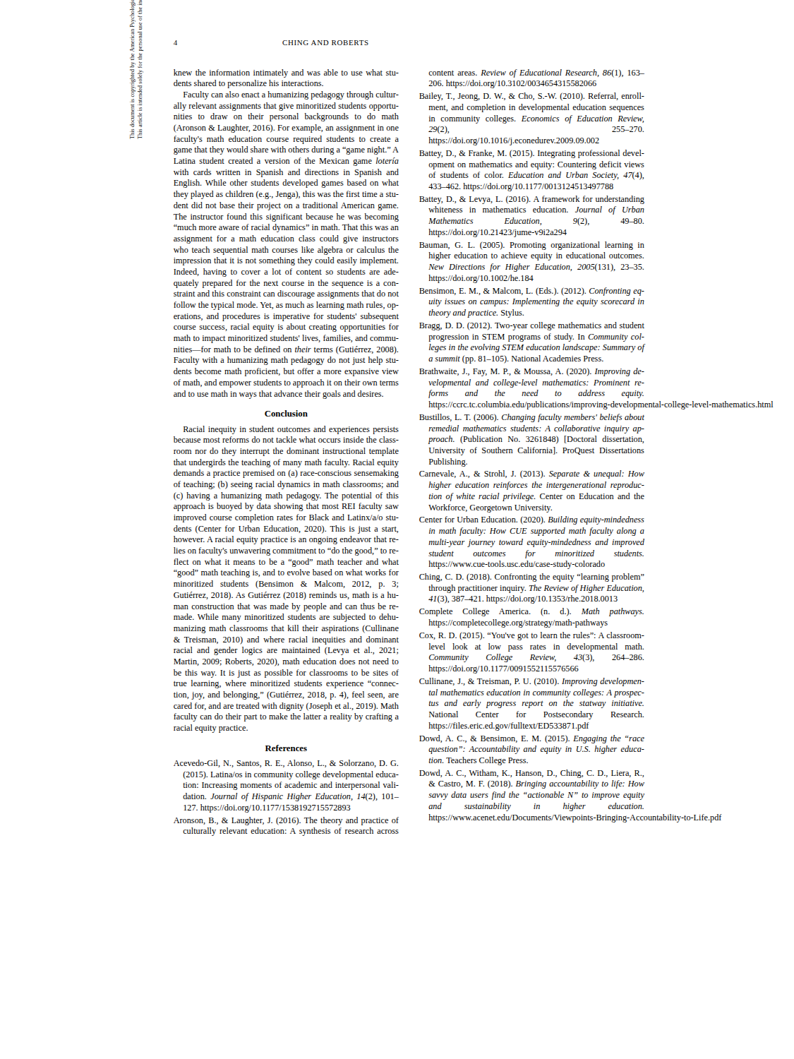This document is copyrighted by the American Psychological Association or one of its allied publishers.
This article is intended solely for the personal use of the individual user and is not to be disseminated broadly.
4 Ching and Roberts
knew the information intimately and was able to use what students shared to personalize his interactions.
Faculty can also enact a humanizing pedagogy through culturally relevant assignments that give minoritized students opportunities to draw on their personal backgrounds to do math (Aronson & Laughter, 2016). For example, an assignment in one faculty's math education course required students to create a game that they would share with others during a “game night.” A Latina student created a version of the Mexican game lotería with cards written in Spanish and directions in Spanish and English. While other students developed games based on what they played as children (e.g., Jenga), this was the first time a student did not base their project on a traditional American game. The instructor found this significant because he was becoming “much more aware of racial dynamics” in math. That this was an assignment for a math education class could give instructors who teach sequential math courses like algebra or calculus the impression that it is not something they could easily implement. Indeed, having to cover a lot of content so students are adequately prepared for the next course in the sequence is a constraint and this constraint can discourage assignments that do not follow the typical mode. Yet, as much as learning math rules, operations, and procedures is imperative for students' subsequent course success, racial equity is about creating opportunities for math to impact minoritized students' lives, families, and communities—for math to be defined on their terms (Gutiérrez, 2008). Faculty with a humanizing math pedagogy do not just help students become math proficient, but offer a more expansive view of math, and empower students to approach it on their own terms and to use math in ways that advance their goals and desires.
Conclusion
Racial inequity in student outcomes and experiences persists because most reforms do not tackle what occurs inside the classroom nor do they interrupt the dominant instructional template that undergirds the teaching of many math faculty. Racial equity demands a practice premised on (a) race-conscious sensemaking of teaching; (b) seeing racial dynamics in math classrooms; and (c) having a humanizing math pedagogy. The potential of this approach is buoyed by data showing that most REI faculty saw improved course completion rates for Black and Latinx/a/o students (Center for Urban Education, 2020). This is just a start, however. A racial equity practice is an ongoing endeavor that relies on faculty's unwavering commitment to “do the good,” to reflect on what it means to be a “good” math teacher and what “good” math teaching is, and to evolve based on what works for minoritized students (Bensimon & Malcom, 2012, p. 3; Gutiérrez, 2018). As Gutiérrez (2018) reminds us, math is a human construction that was made by people and can thus be remade. While many minoritized students are subjected to dehumanizing math classrooms that kill their aspirations (Cullinane & Treisman, 2010) and where racial inequities and dominant racial and gender logics are maintained (Levya et al., 2021; Martin, 2009; Roberts, 2020), math education does not need to be this way. It is just as possible for classrooms to be sites of true learning, where minoritized students experience “connection, joy, and belonging,” (Gutiérrez, 2018, p. 4), feel seen, are cared for, and are treated with dignity (Joseph et al., 2019). Math faculty can do their part to make the latter a reality by crafting a racial equity practice.
References
Acevedo-Gil, N., Santos, R. E., Alonso, L., & Solorzano, D. G. (2015). Latina/os in community college developmental education: Increasing moments of academic and interpersonal validation. Journal of Hispanic Higher Education, 14(2), 101–127. https://doi.org/10.1177/1538192715572893
Aronson, B., & Laughter, J. (2016). The theory and practice of culturally relevant education: A synthesis of research across content areas. Review of Educational Research, 86(1), 163–206. https://doi.org/10.3102/0034654315582066
Bailey, T., Jeong, D. W., & Cho, S.-W. (2010). Referral, enrollment, and completion in developmental education sequences in community colleges. Economics of Education Review, 29(2), 255–270. https://doi.org/10.1016/j.econedurev.2009.09.002
Battey, D., & Franke, M. (2015). Integrating professional development on mathematics and equity: Countering deficit views of students of color. Education and Urban Society, 47(4), 433–462. https://doi.org/10.1177/0013124513497788
Battey, D., & Levya, L. (2016). A framework for understanding whiteness in mathematics education. Journal of Urban Mathematics Education, 9(2), 49–80. https://doi.org/10.21423/jume-v9i2a294
Bauman, G. L. (2005). Promoting organizational learning in higher education to achieve equity in educational outcomes. New Directions for Higher Education, 2005(131), 23–35. https://doi.org/10.1002/he.184
Bensimon, E. M., & Malcom, L. (Eds.). (2012). Confronting equity issues on campus: Implementing the equity scorecard in theory and practice. Stylus.
Bragg, D. D. (2012). Two-year college mathematics and student progression in STEM programs of study. In Community colleges in the evolving STEM education landscape: Summary of a summit (pp. 81–105). National Academies Press.
Brathwaite, J., Fay, M. P., & Moussa, A. (2020). Improving developmental and college-level mathematics: Prominent reforms and the need to address equity. https://ccrc.tc.columbia.edu/publications/improving-developmental-college-level-mathematics.html
Bustillos, L. T. (2006). Changing faculty members' beliefs about remedial mathematics students: A collaborative inquiry approach. (Publication No. 3261848) [Doctoral dissertation, University of Southern California]. ProQuest Dissertations Publishing.
Carnevale, A., & Strohl, J. (2013). Separate & unequal: How higher education reinforces the intergenerational reproduction of white racial privilege. Center on Education and the Workforce, Georgetown University.
Center for Urban Education. (2020). Building equity-mindedness in math faculty: How CUE supported math faculty along a multi-year journey toward equity-mindedness and improved student outcomes for minoritized students. https://www.cue-tools.usc.edu/case-study-colorado
Ching, C. D. (2018). Confronting the equity “learning problem” through practitioner inquiry. The Review of Higher Education, 41(3), 387–421. https://doi.org/10.1353/rhe.2018.0013
Complete College America. (n. d.). Math pathways. https://completecollege.org/strategy/math-pathways
Cox, R. D. (2015). “You've got to learn the rules”: A classroom-level look at low pass rates in developmental math. Community College Review, 43(3), 264–286. https://doi.org/10.1177/0091552115576566
Cullinane, J., & Treisman, P. U. (2010). Improving developmental mathematics education in community colleges: A prospectus and early progress report on the statway initiative. National Center for Postsecondary Research. https://files.eric.ed.gov/fulltext/ED533871.pdf
Dowd, A. C., & Bensimon, E. M. (2015). Engaging the “race question”: Accountability and equity in U.S. higher education. Teachers College Press.
Dowd, A. C., Witham, K., Hanson, D., Ching, C. D., Liera, R., & Castro, M. F. (2018). Bringing accountability to life: How savvy data users find the “actionable N” to improve equity and sustainability in higher education. https://www.acenet.edu/Documents/Viewpoints-Bringing-Accountability-to-Life.pdf